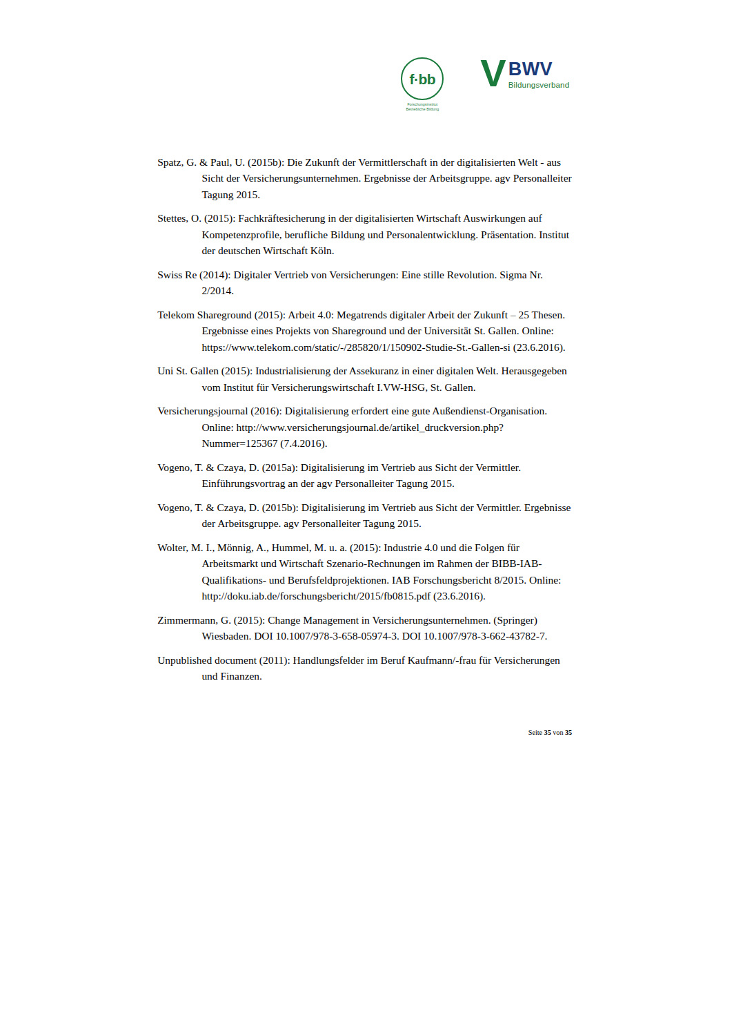f·bb
Forschungsinstitut
Betriebliche Bildung
V
BWV
Bildungsverband
Spatz, G. & Paul, U. (2015b): Die Zukunft der Vermittlerschaft in der digitalisierten Welt - aus Sicht der Versicherungsunternehmen. Ergebnisse der Arbeitsgruppe. agv Personalleiter Tagung 2015.
Stettes, O. (2015): Fachkräftesicherung in der digitalisierten Wirtschaft Auswirkungen auf Kompetenzprofile, berufliche Bildung und Personalentwicklung. Präsentation. Institut der deutschen Wirtschaft Köln.
Swiss Re (2014): Digitaler Vertrieb von Versicherungen: Eine stille Revolution. Sigma Nr. 2/2014.
Telekom Shareground (2015): Arbeit 4.0: Megatrends digitaler Arbeit der Zukunft – 25 Thesen. Ergebnisse eines Projekts von Shareground und der Universität St. Gallen. Online: https://www.telekom.com/static/-/285820/1/150902-Studie-St.-Gallen-si (23.6.2016).
Uni St. Gallen (2015): Industrialisierung der Assekuranz in einer digitalen Welt. Herausgegeben vom Institut für Versicherungswirtschaft I.VW-HSG, St. Gallen.
Versicherungsjournal (2016): Digitalisierung erfordert eine gute Außendienst-Organisation. Online: http://www.versicherungsjournal.de/artikel_druckversion.php?Nummer=125367 (7.4.2016).
Vogeno, T. & Czaya, D. (2015a): Digitalisierung im Vertrieb aus Sicht der Vermittler. Einführungsvortrag an der agv Personalleiter Tagung 2015.
Vogeno, T. & Czaya, D. (2015b): Digitalisierung im Vertrieb aus Sicht der Vermittler. Ergebnisse der Arbeitsgruppe. agv Personalleiter Tagung 2015.
Wolter, M. I., Mönnig, A., Hummel, M. u. a. (2015): Industrie 4.0 und die Folgen für Arbeitsmarkt und Wirtschaft Szenario-Rechnungen im Rahmen der BIBB-IAB-Qualifikations- und Berufsfeldprojektionen. IAB Forschungsbericht 8/2015. Online: http://doku.iab.de/forschungsbericht/2015/fb0815.pdf (23.6.2016).
Zimmermann, G. (2015): Change Management in Versicherungsunternehmen. (Springer) Wiesbaden. DOI 10.1007/978-3-658-05974-3. DOI 10.1007/978-3-662-43782-7.
Unpublished document (2011): Handlungsfelder im Beruf Kaufmann/-frau für Versicherungen und Finanzen.
Seite 35 von 35